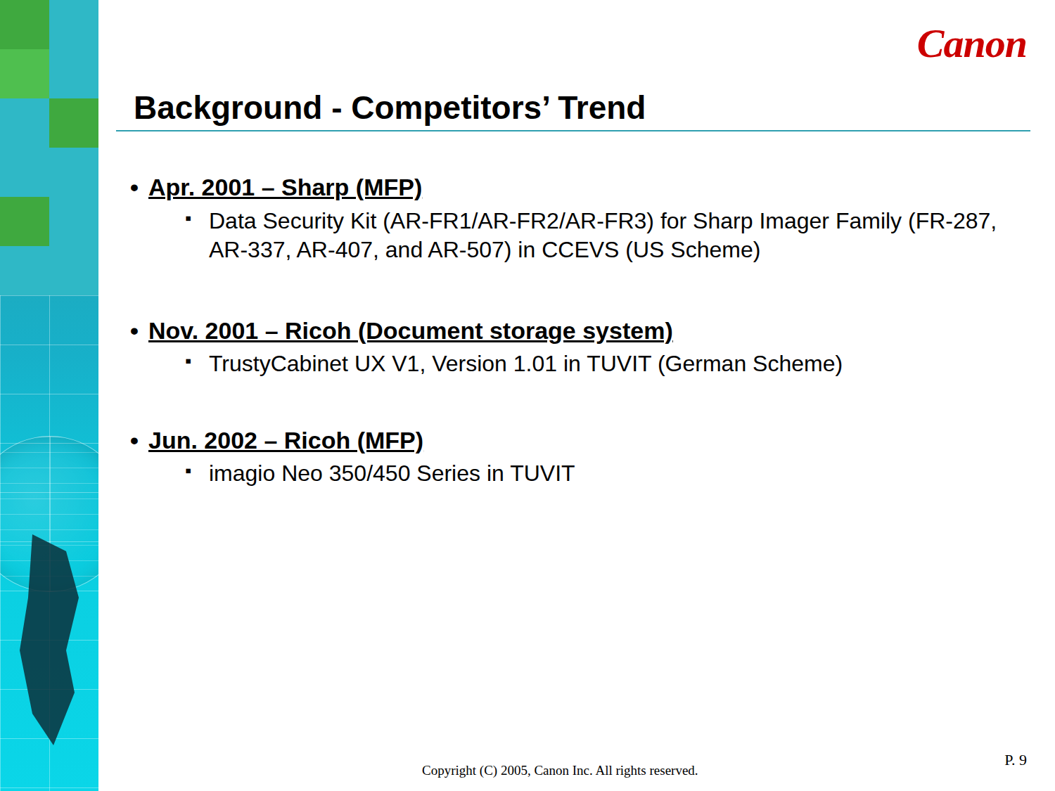Canon
Background - Competitors’ Trend
•Apr. 2001 – Sharp (MFP)
Data Security Kit (AR-FR1/AR-FR2/AR-FR3) for Sharp Imager Family (FR-287, AR-337, AR-407, and AR-507) in CCEVS (US Scheme)
•Nov. 2001 – Ricoh (Document storage system)
TrustyCabinet UX V1, Version 1.01 in TUVIT (German Scheme)
•Jun. 2002 – Ricoh (MFP)
imagio Neo 350/450 Series in TUVIT
Copyright (C) 2005, Canon Inc. All rights reserved.
P. 9